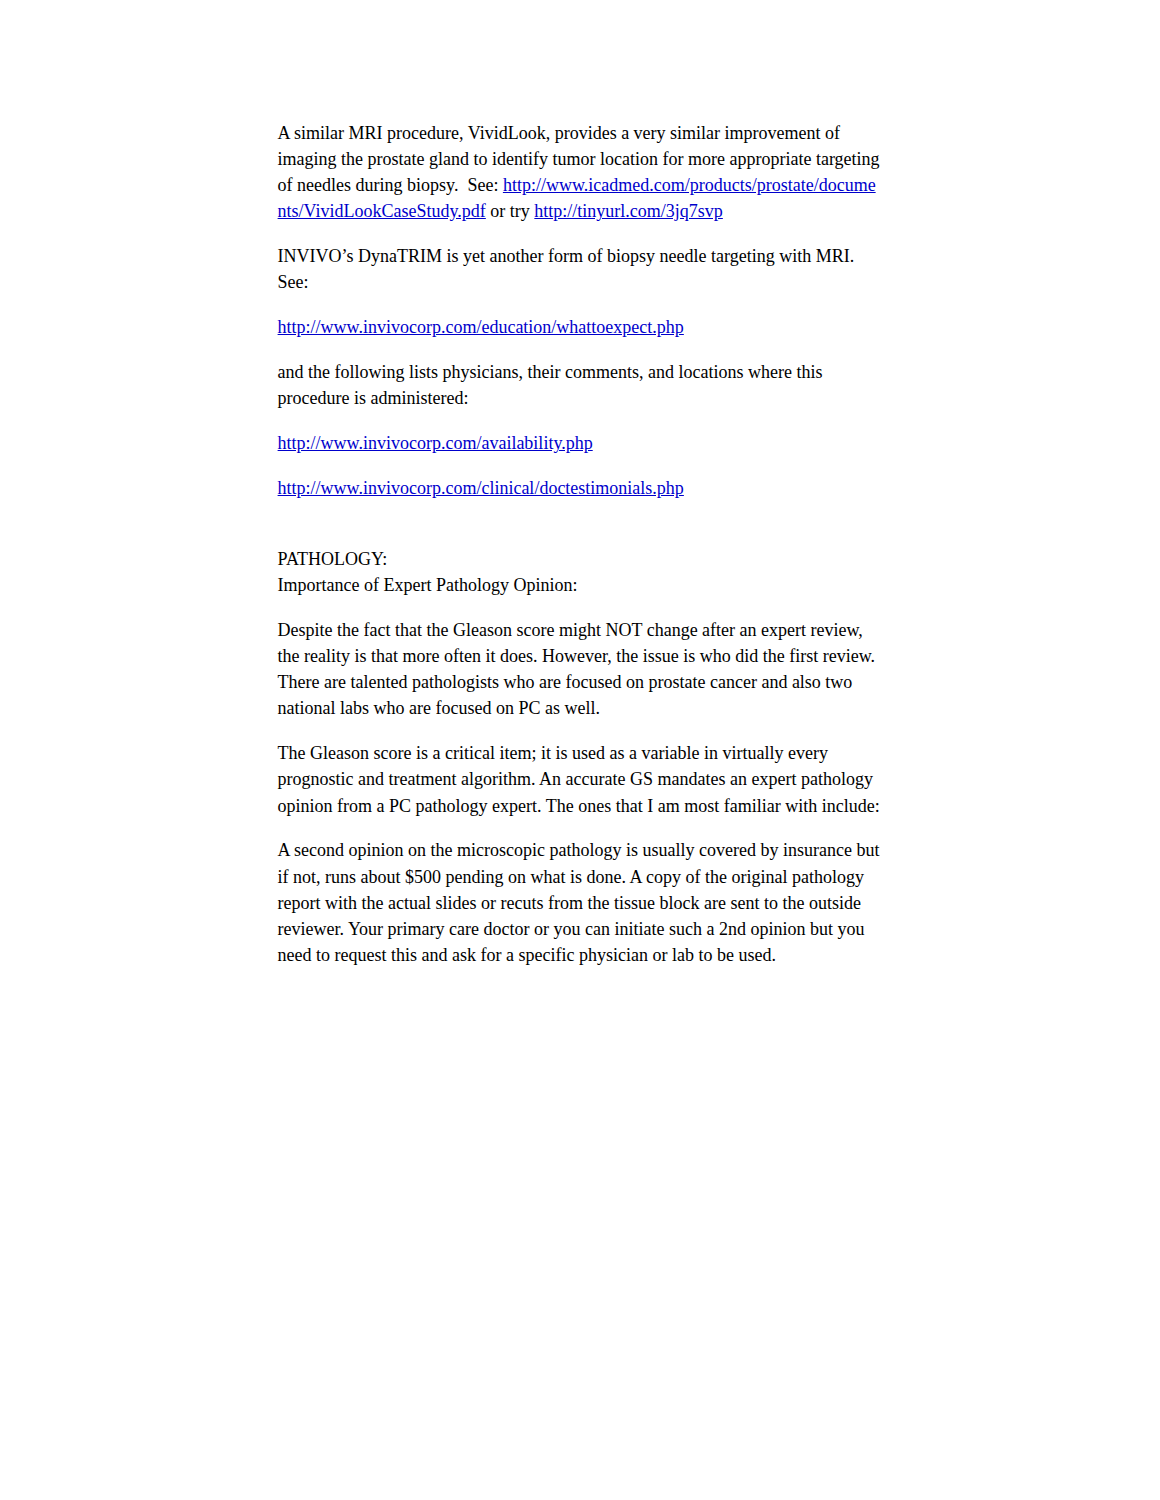A similar MRI procedure, VividLook, provides a very similar improvement of imaging the prostate gland to identify tumor location for more appropriate targeting of needles during biopsy. See: http://www.icadmed.com/products/prostate/documents/VividLookCaseStudy.pdf or try http://tinyurl.com/3jq7svp
INVIVO’s DynaTRIM is yet another form of biopsy needle targeting with MRI. See:
http://www.invivocorp.com/education/whattoexpect.php
and the following lists physicians, their comments, and locations where this procedure is administered:
http://www.invivocorp.com/availability.php
http://www.invivocorp.com/clinical/doctestimonials.php
PATHOLOGY:
Importance of Expert Pathology Opinion:
Despite the fact that the Gleason score might NOT change after an expert review, the reality is that more often it does. However, the issue is who did the first review. There are talented pathologists who are focused on prostate cancer and also two national labs who are focused on PC as well.
The Gleason score is a critical item; it is used as a variable in virtually every prognostic and treatment algorithm. An accurate GS mandates an expert pathology opinion from a PC pathology expert. The ones that I am most familiar with include:
A second opinion on the microscopic pathology is usually covered by insurance but if not, runs about $500 pending on what is done. A copy of the original pathology report with the actual slides or recuts from the tissue block are sent to the outside reviewer. Your primary care doctor or you can initiate such a 2nd opinion but you need to request this and ask for a specific physician or lab to be used.